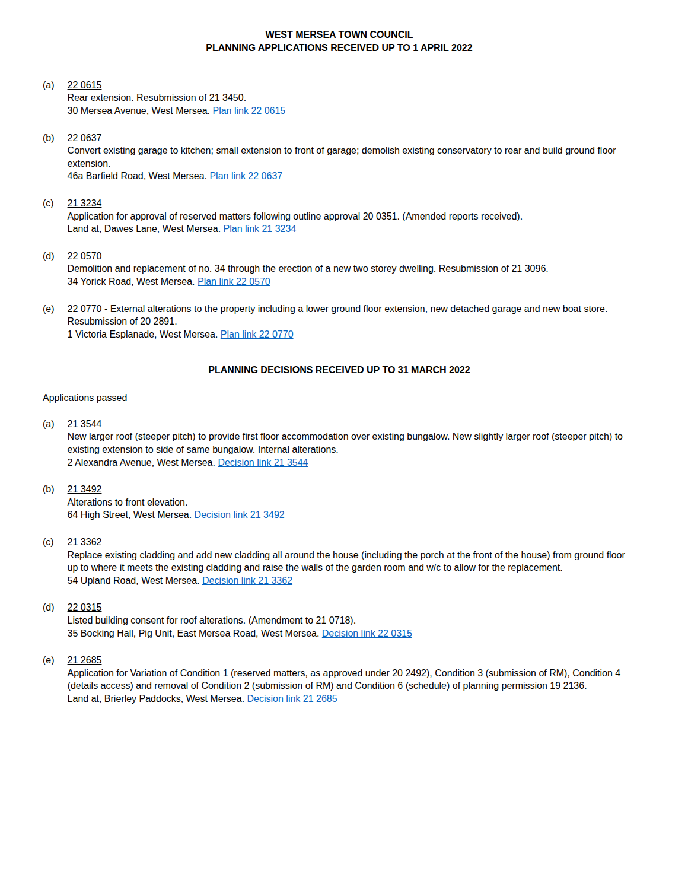WEST MERSEA TOWN COUNCIL
PLANNING APPLICATIONS RECEIVED UP TO 1 APRIL 2022
22 0615
Rear extension. Resubmission of 21 3450.
30 Mersea Avenue, West Mersea. Plan link 22 0615
22 0637
Convert existing garage to kitchen; small extension to front of garage; demolish existing conservatory to rear and build ground floor extension.
46a Barfield Road, West Mersea. Plan link 22 0637
21 3234
Application for approval of reserved matters following outline approval 20 0351. (Amended reports received).
Land at, Dawes Lane, West Mersea. Plan link 21 3234
22 0570
Demolition and replacement of no. 34 through the erection of a new two storey dwelling. Resubmission of 21 3096.
34 Yorick Road, West Mersea. Plan link 22 0570
22 0770 - External alterations to the property including a lower ground floor extension, new detached garage and new boat store. Resubmission of 20 2891.
1 Victoria Esplanade, West Mersea. Plan link 22 0770
PLANNING DECISIONS RECEIVED UP TO 31 MARCH 2022
Applications passed
21 3544
New larger roof (steeper pitch) to provide first floor accommodation over existing bungalow. New slightly larger roof (steeper pitch) to existing extension to side of same bungalow. Internal alterations.
2 Alexandra Avenue, West Mersea. Decision link 21 3544
21 3492
Alterations to front elevation.
64 High Street, West Mersea. Decision link 21 3492
21 3362
Replace existing cladding and add new cladding all around the house (including the porch at the front of the house) from ground floor up to where it meets the existing cladding and raise the walls of the garden room and w/c to allow for the replacement.
54 Upland Road, West Mersea. Decision link 21 3362
22 0315
Listed building consent for roof alterations. (Amendment to 21 0718).
35 Bocking Hall, Pig Unit, East Mersea Road, West Mersea. Decision link 22 0315
21 2685
Application for Variation of Condition 1 (reserved matters, as approved under 20 2492), Condition 3 (submission of RM), Condition 4 (details access) and removal of Condition 2 (submission of RM) and Condition 6 (schedule) of planning permission 19 2136.
Land at, Brierley Paddocks, West Mersea. Decision link 21 2685